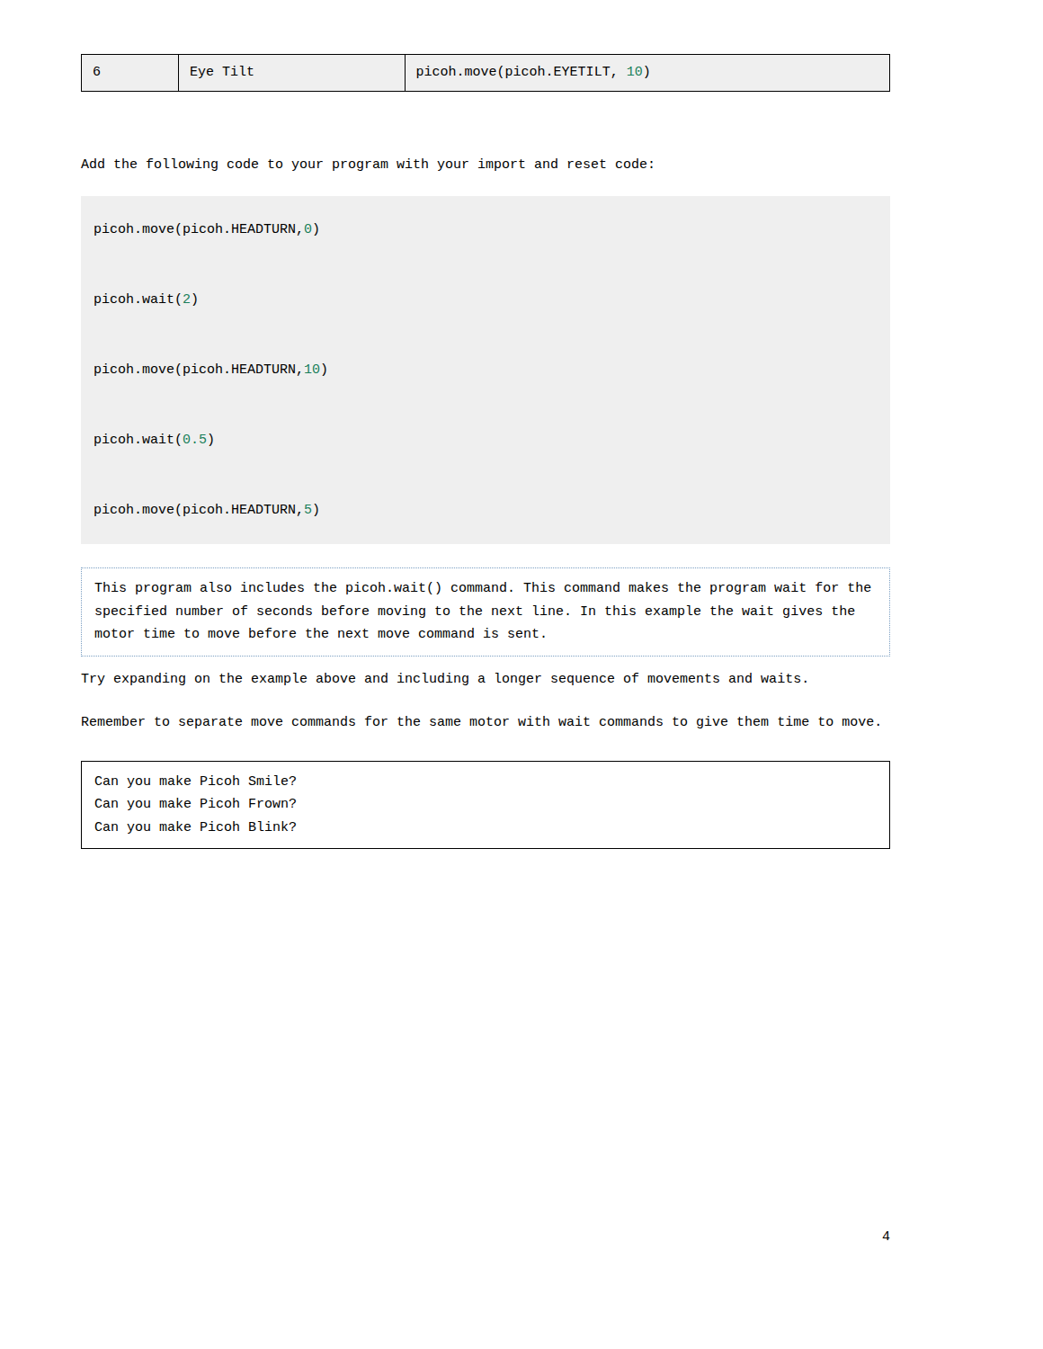| 6 | Eye Tilt | picoh.move(picoh.EYETILT, 10 ) |
Add the following code to your program with your import and reset code:
picoh.move(picoh.HEADTURN,0)

picoh.wait(2)

picoh.move(picoh.HEADTURN,10)

picoh.wait(0.5)

picoh.move(picoh.HEADTURN,5)
This program also includes the picoh.wait() command. This command makes the program wait for the specified number of seconds before moving to the next line. In this example the wait gives the motor time to move before the next move command is sent.
Try expanding on the example above and including a longer sequence of movements and waits.
Remember to separate move commands for the same motor with wait commands to give them time to move.
Can you make Picoh Smile?
Can you make Picoh Frown?
Can you make Picoh Blink?
4